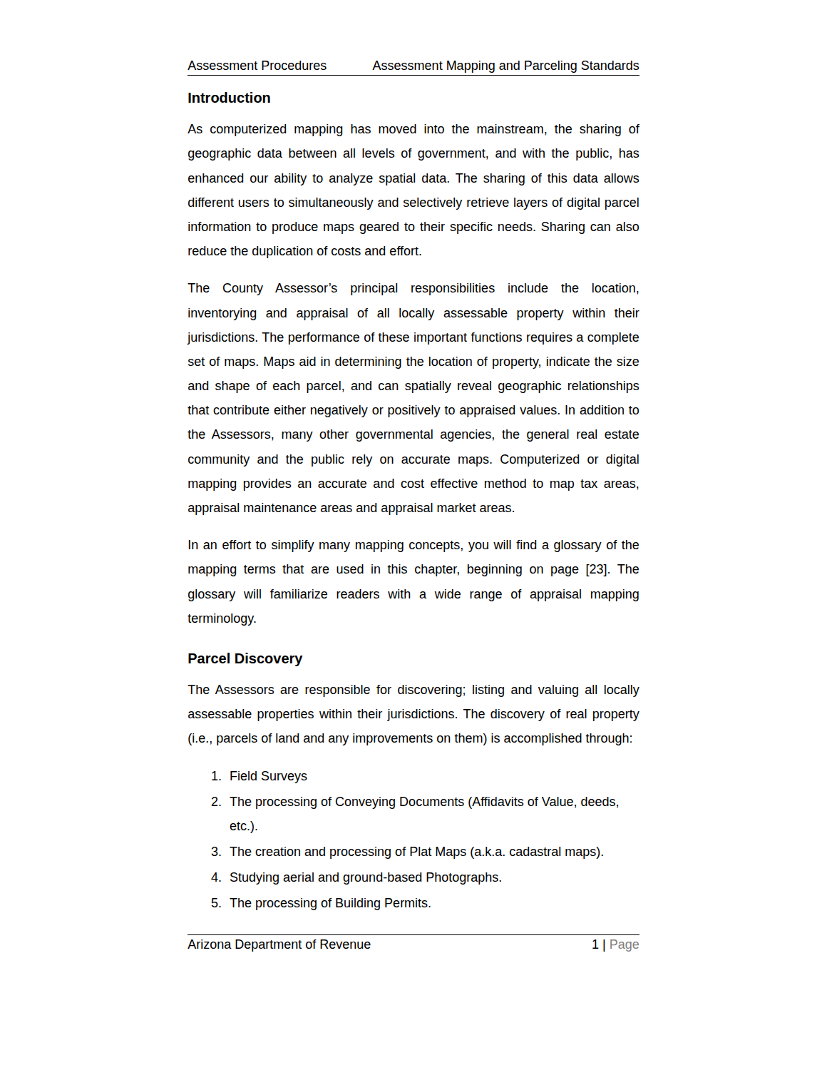Assessment Procedures
Assessment Mapping and Parceling Standards
Introduction
As computerized mapping has moved into the mainstream, the sharing of geographic data between all levels of government, and with the public, has enhanced our ability to analyze spatial data. The sharing of this data allows different users to simultaneously and selectively retrieve layers of digital parcel information to produce maps geared to their specific needs. Sharing can also reduce the duplication of costs and effort.
The County Assessor’s principal responsibilities include the location, inventorying and appraisal of all locally assessable property within their jurisdictions. The performance of these important functions requires a complete set of maps. Maps aid in determining the location of property, indicate the size and shape of each parcel, and can spatially reveal geographic relationships that contribute either negatively or positively to appraised values. In addition to the Assessors, many other governmental agencies, the general real estate community and the public rely on accurate maps. Computerized or digital mapping provides an accurate and cost effective method to map tax areas, appraisal maintenance areas and appraisal market areas.
In an effort to simplify many mapping concepts, you will find a glossary of the mapping terms that are used in this chapter, beginning on page [23]. The glossary will familiarize readers with a wide range of appraisal mapping terminology.
Parcel Discovery
The Assessors are responsible for discovering; listing and valuing all locally assessable properties within their jurisdictions. The discovery of real property (i.e., parcels of land and any improvements on them) is accomplished through:
Field Surveys
The processing of Conveying Documents (Affidavits of Value, deeds, etc.).
The creation and processing of Plat Maps (a.k.a. cadastral maps).
Studying aerial and ground-based Photographs.
The processing of Building Permits.
Arizona Department of Revenue
1 | Page